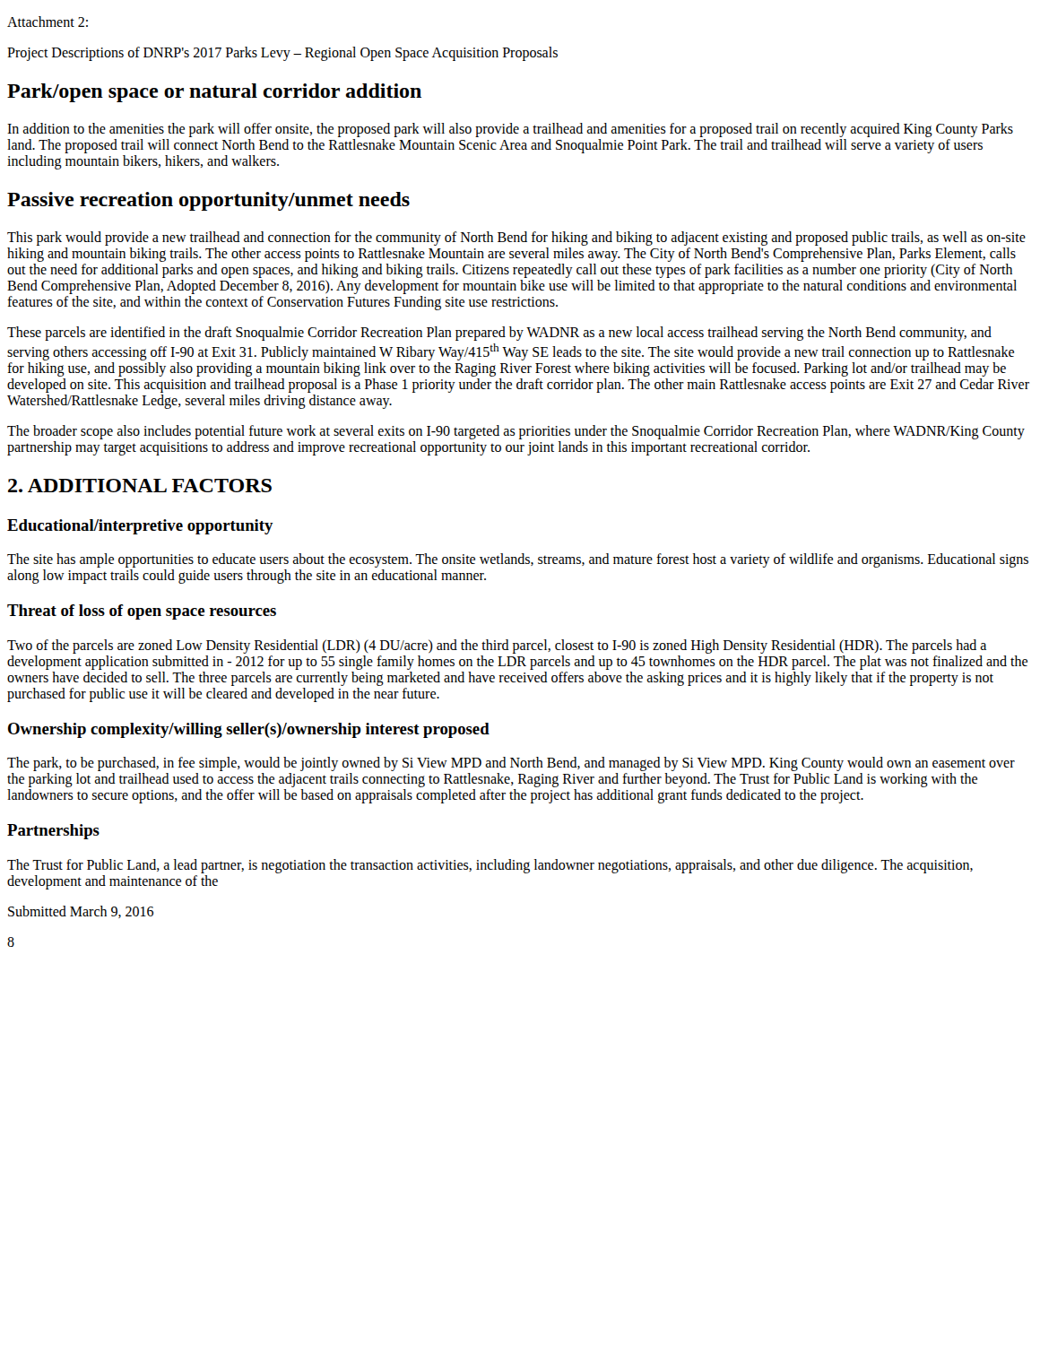Attachment 2:
Project Descriptions of DNRP's 2017 Parks Levy – Regional Open Space Acquisition Proposals
Park/open space or natural corridor addition
In addition to the amenities the park will offer onsite, the proposed park will also provide a trailhead and amenities for a proposed trail on recently acquired King County Parks land. The proposed trail will connect North Bend to the Rattlesnake Mountain Scenic Area and Snoqualmie Point Park. The trail and trailhead will serve a variety of users including mountain bikers, hikers, and walkers.
Passive recreation opportunity/unmet needs
This park would provide a new trailhead and connection for the community of North Bend for hiking and biking to adjacent existing and proposed public trails, as well as on-site hiking and mountain biking trails. The other access points to Rattlesnake Mountain are several miles away. The City of North Bend's Comprehensive Plan, Parks Element, calls out the need for additional parks and open spaces, and hiking and biking trails. Citizens repeatedly call out these types of park facilities as a number one priority (City of North Bend Comprehensive Plan, Adopted December 8, 2016). Any development for mountain bike use will be limited to that appropriate to the natural conditions and environmental features of the site, and within the context of Conservation Futures Funding site use restrictions.
These parcels are identified in the draft Snoqualmie Corridor Recreation Plan prepared by WADNR as a new local access trailhead serving the North Bend community, and serving others accessing off I-90 at Exit 31. Publicly maintained W Ribary Way/415th Way SE leads to the site. The site would provide a new trail connection up to Rattlesnake for hiking use, and possibly also providing a mountain biking link over to the Raging River Forest where biking activities will be focused. Parking lot and/or trailhead may be developed on site. This acquisition and trailhead proposal is a Phase 1 priority under the draft corridor plan. The other main Rattlesnake access points are Exit 27 and Cedar River Watershed/Rattlesnake Ledge, several miles driving distance away.
The broader scope also includes potential future work at several exits on I-90 targeted as priorities under the Snoqualmie Corridor Recreation Plan, where WADNR/King County partnership may target acquisitions to address and improve recreational opportunity to our joint lands in this important recreational corridor.
2. ADDITIONAL FACTORS
Educational/interpretive opportunity
The site has ample opportunities to educate users about the ecosystem. The onsite wetlands, streams, and mature forest host a variety of wildlife and organisms. Educational signs along low impact trails could guide users through the site in an educational manner.
Threat of loss of open space resources
Two of the parcels are zoned Low Density Residential (LDR) (4 DU/acre) and the third parcel, closest to I-90 is zoned High Density Residential (HDR). The parcels had a development application submitted in - 2012 for up to 55 single family homes on the LDR parcels and up to 45 townhomes on the HDR parcel. The plat was not finalized and the owners have decided to sell. The three parcels are currently being marketed and have received offers above the asking prices and it is highly likely that if the property is not purchased for public use it will be cleared and developed in the near future.
Ownership complexity/willing seller(s)/ownership interest proposed
The park, to be purchased, in fee simple, would be jointly owned by Si View MPD and North Bend, and managed by Si View MPD. King County would own an easement over the parking lot and trailhead used to access the adjacent trails connecting to Rattlesnake, Raging River and further beyond. The Trust for Public Land is working with the landowners to secure options, and the offer will be based on appraisals completed after the project has additional grant funds dedicated to the project.
Partnerships
The Trust for Public Land, a lead partner, is negotiation the transaction activities, including landowner negotiations, appraisals, and other due diligence. The acquisition, development and maintenance of the
Submitted March 9, 2016
8